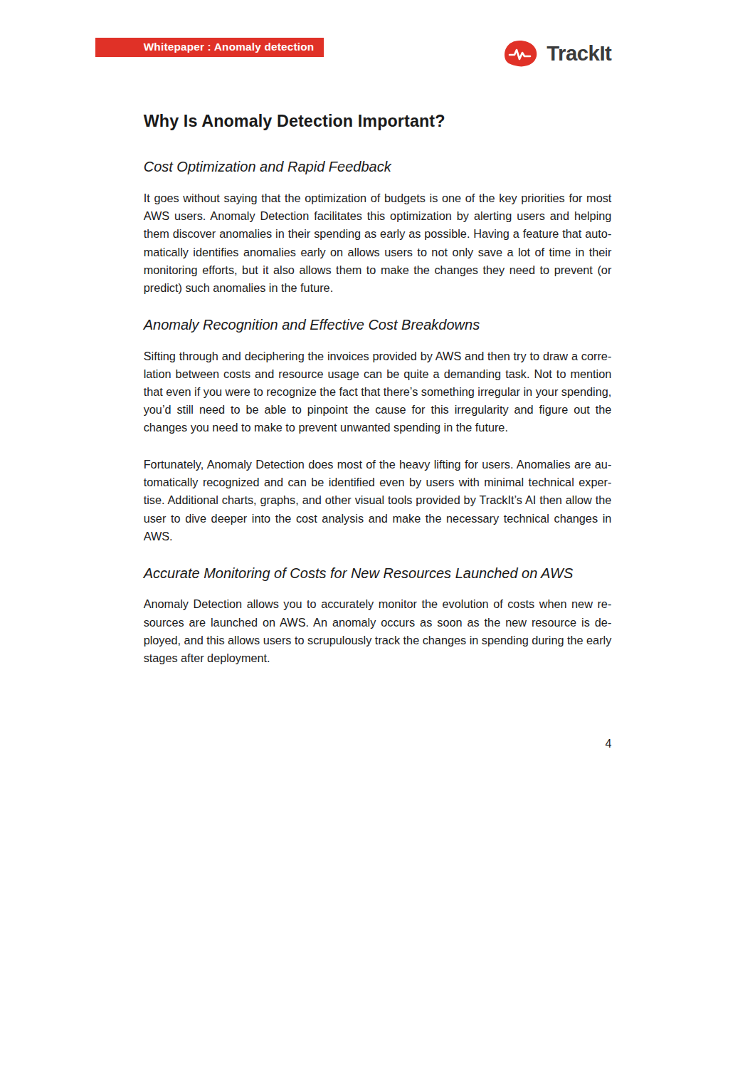Whitepaper : Anomaly detection
TrackIt
Why Is Anomaly Detection Important?
Cost Optimization and Rapid Feedback
It goes without saying that the optimization of budgets is one of the key priorities for most AWS users. Anomaly Detection facilitates this optimization by alerting users and helping them discover anomalies in their spending as early as possible. Having a feature that automatically identifies anomalies early on allows users to not only save a lot of time in their monitoring efforts, but it also allows them to make the changes they need to prevent (or predict) such anomalies in the future.
Anomaly Recognition and Effective Cost Breakdowns
Sifting through and deciphering the invoices provided by AWS and then try to draw a correlation between costs and resource usage can be quite a demanding task. Not to mention that even if you were to recognize the fact that there’s something irregular in your spending, you’d still need to be able to pinpoint the cause for this irregularity and figure out the changes you need to make to prevent unwanted spending in the future.
Fortunately, Anomaly Detection does most of the heavy lifting for users. Anomalies are automatically recognized and can be identified even by users with minimal technical expertise. Additional charts, graphs, and other visual tools provided by TrackIt’s AI then allow the user to dive deeper into the cost analysis and make the necessary technical changes in AWS.
Accurate Monitoring of Costs for New Resources Launched on AWS
Anomaly Detection allows you to accurately monitor the evolution of costs when new resources are launched on AWS. An anomaly occurs as soon as the new resource is deployed, and this allows users to scrupulously track the changes in spending during the early stages after deployment.
4